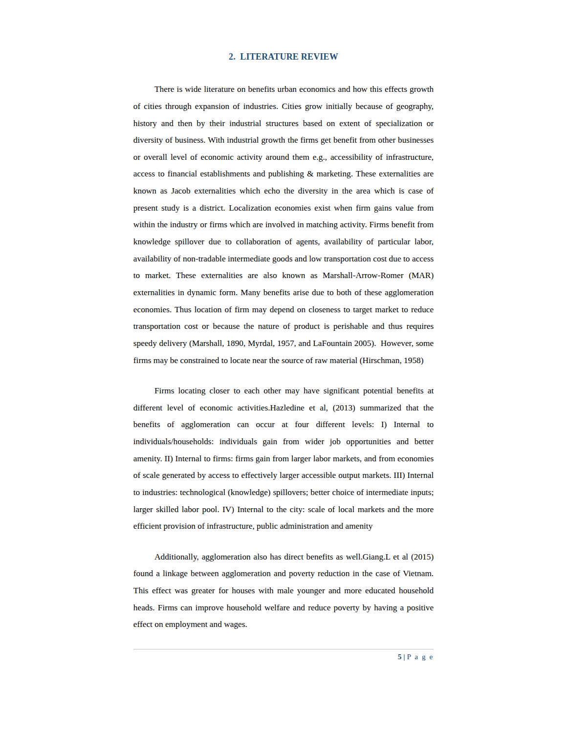2. LITERATURE REVIEW
There is wide literature on benefits urban economics and how this effects growth of cities through expansion of industries. Cities grow initially because of geography, history and then by their industrial structures based on extent of specialization or diversity of business. With industrial growth the firms get benefit from other businesses or overall level of economic activity around them e.g., accessibility of infrastructure, access to financial establishments and publishing & marketing. These externalities are known as Jacob externalities which echo the diversity in the area which is case of present study is a district. Localization economies exist when firm gains value from within the industry or firms which are involved in matching activity. Firms benefit from knowledge spillover due to collaboration of agents, availability of particular labor, availability of non-tradable intermediate goods and low transportation cost due to access to market. These externalities are also known as Marshall-Arrow-Romer (MAR) externalities in dynamic form. Many benefits arise due to both of these agglomeration economies. Thus location of firm may depend on closeness to target market to reduce transportation cost or because the nature of product is perishable and thus requires speedy delivery (Marshall, 1890, Myrdal, 1957, and LaFountain 2005). However, some firms may be constrained to locate near the source of raw material (Hirschman, 1958)
Firms locating closer to each other may have significant potential benefits at different level of economic activities.Hazledine et al, (2013) summarized that the benefits of agglomeration can occur at four different levels: I) Internal to individuals/households: individuals gain from wider job opportunities and better amenity. II) Internal to firms: firms gain from larger labor markets, and from economies of scale generated by access to effectively larger accessible output markets. III) Internal to industries: technological (knowledge) spillovers; better choice of intermediate inputs; larger skilled labor pool. IV) Internal to the city: scale of local markets and the more efficient provision of infrastructure, public administration and amenity
Additionally, agglomeration also has direct benefits as well.Giang.L et al (2015) found a linkage between agglomeration and poverty reduction in the case of Vietnam. This effect was greater for houses with male younger and more educated household heads. Firms can improve household welfare and reduce poverty by having a positive effect on employment and wages.
5 | P a g e